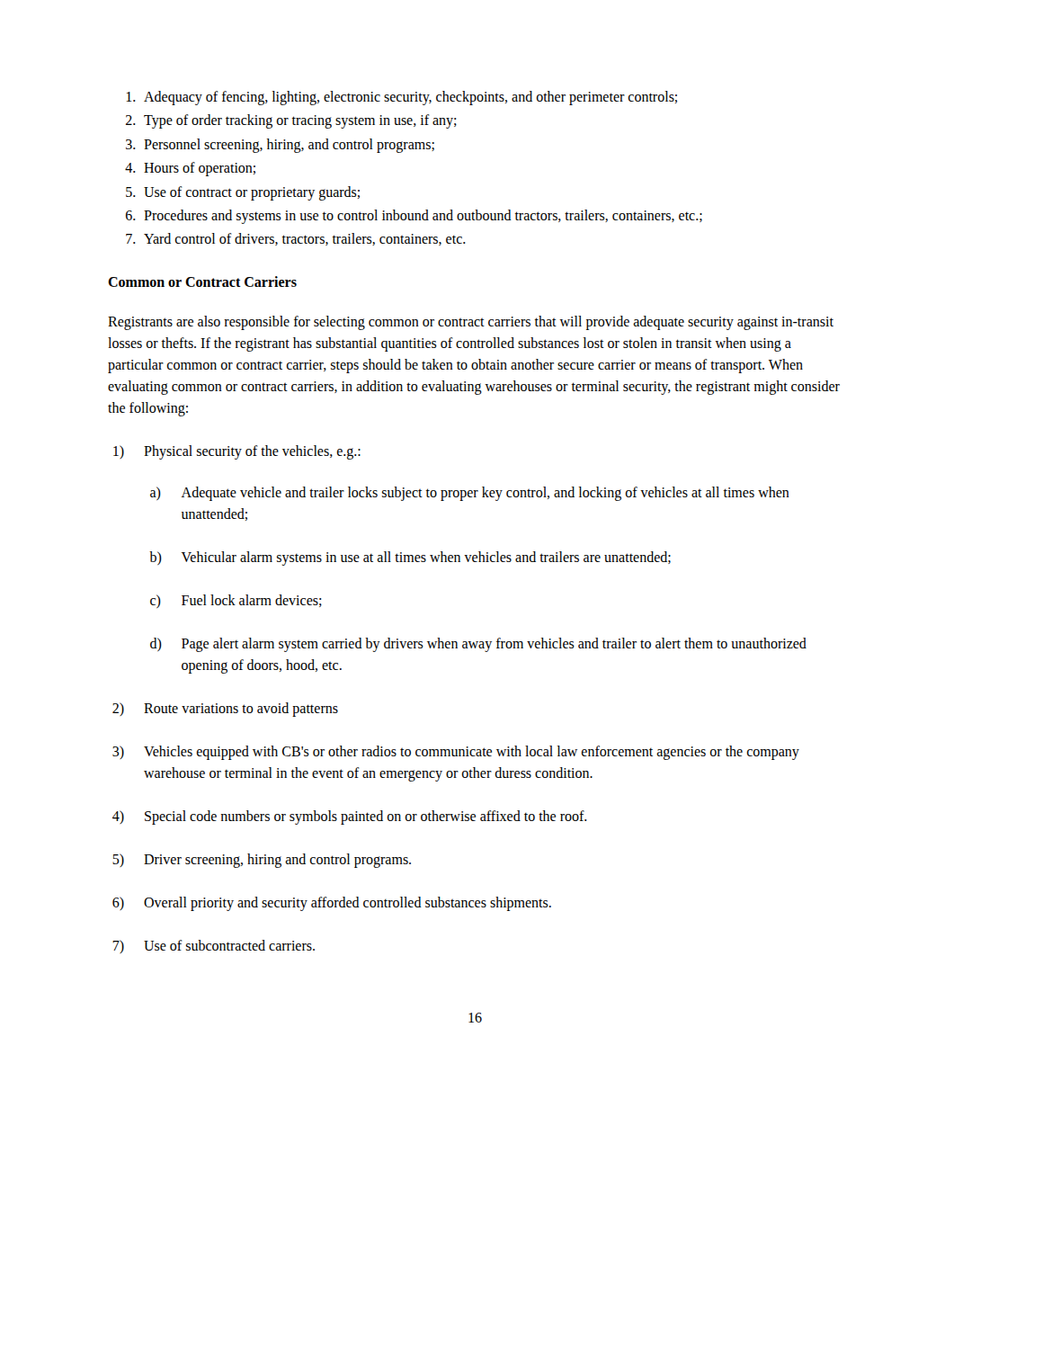Adequacy of fencing, lighting, electronic security, checkpoints, and other perimeter controls;
Type of order tracking or tracing system in use, if any;
Personnel screening, hiring, and control programs;
Hours of operation;
Use of contract or proprietary guards;
Procedures and systems in use to control inbound and outbound tractors, trailers, containers, etc.;
Yard control of drivers, tractors, trailers, containers, etc.
Common or Contract Carriers
Registrants are also responsible for selecting common or contract carriers that will provide adequate security against in-transit losses or thefts. If the registrant has substantial quantities of controlled substances lost or stolen in transit when using a particular common or contract carrier, steps should be taken to obtain another secure carrier or means of transport. When evaluating common or contract carriers, in addition to evaluating warehouses or terminal security, the registrant might consider the following:
Physical security of the vehicles, e.g.:
Adequate vehicle and trailer locks subject to proper key control, and locking of vehicles at all times when unattended;
Vehicular alarm systems in use at all times when vehicles and trailers are unattended;
Fuel lock alarm devices;
Page alert alarm system carried by drivers when away from vehicles and trailer to alert them to unauthorized opening of doors, hood, etc.
Route variations to avoid patterns
Vehicles equipped with CB's or other radios to communicate with local law enforcement agencies or the company warehouse or terminal in the event of an emergency or other duress condition.
Special code numbers or symbols painted on or otherwise affixed to the roof.
Driver screening, hiring and control programs.
Overall priority and security afforded controlled substances shipments.
Use of subcontracted carriers.
16